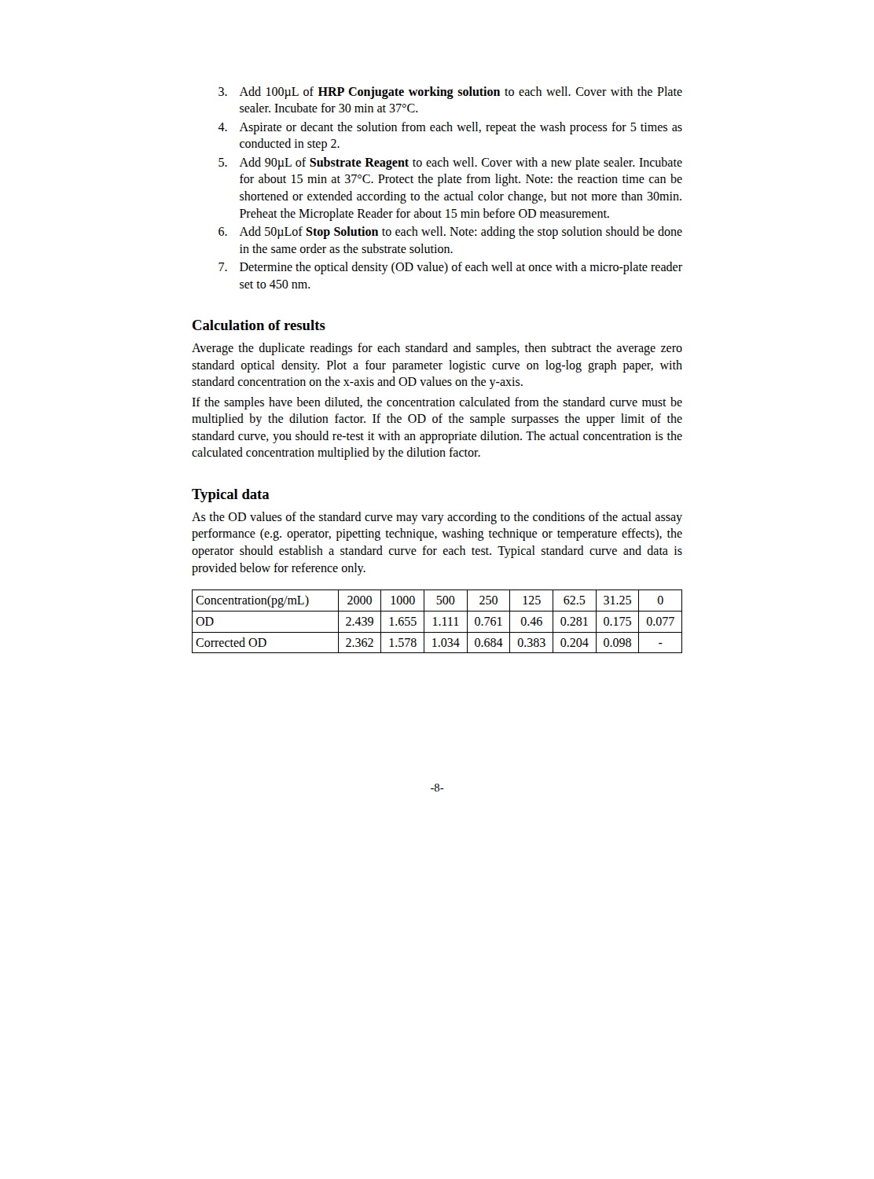3. Add 100µL of HRP Conjugate working solution to each well. Cover with the Plate sealer. Incubate for 30 min at 37°C.
4. Aspirate or decant the solution from each well, repeat the wash process for 5 times as conducted in step 2.
5. Add 90µL of Substrate Reagent to each well. Cover with a new plate sealer. Incubate for about 15 min at 37°C. Protect the plate from light. Note: the reaction time can be shortened or extended according to the actual color change, but not more than 30min. Preheat the Microplate Reader for about 15 min before OD measurement.
6. Add 50µLof Stop Solution to each well. Note: adding the stop solution should be done in the same order as the substrate solution.
7. Determine the optical density (OD value) of each well at once with a micro-plate reader set to 450 nm.
Calculation of results
Average the duplicate readings for each standard and samples, then subtract the average zero standard optical density. Plot a four parameter logistic curve on log-log graph paper, with standard concentration on the x-axis and OD values on the y-axis.
If the samples have been diluted, the concentration calculated from the standard curve must be multiplied by the dilution factor. If the OD of the sample surpasses the upper limit of the standard curve, you should re-test it with an appropriate dilution. The actual concentration is the calculated concentration multiplied by the dilution factor.
Typical data
As the OD values of the standard curve may vary according to the conditions of the actual assay performance (e.g. operator, pipetting technique, washing technique or temperature effects), the operator should establish a standard curve for each test. Typical standard curve and data is provided below for reference only.
| Concentration(pg/mL) | 2000 | 1000 | 500 | 250 | 125 | 62.5 | 31.25 | 0 |
| OD | 2.439 | 1.655 | 1.111 | 0.761 | 0.46 | 0.281 | 0.175 | 0.077 |
| Corrected OD | 2.362 | 1.578 | 1.034 | 0.684 | 0.383 | 0.204 | 0.098 | - |
-8-